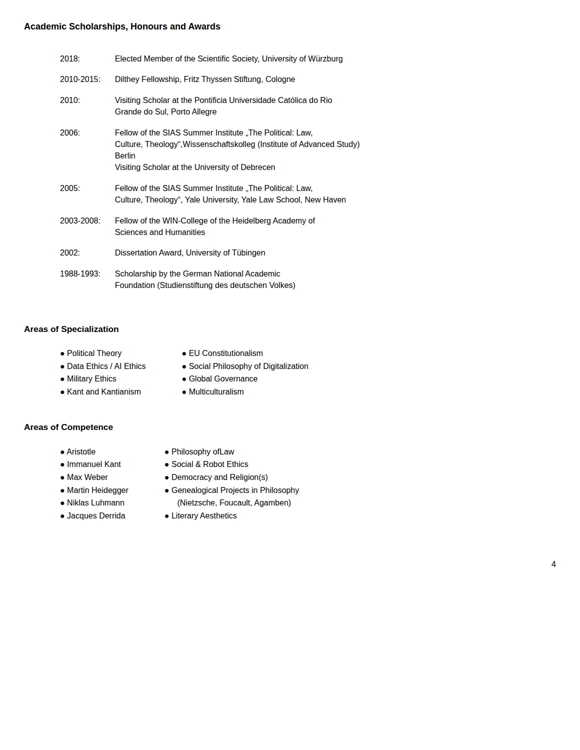Academic Scholarships, Honours and Awards
| 2018: | Elected Member of the Scientific Society, University of Würzburg |
| 2010-2015: | Dilthey Fellowship, Fritz Thyssen Stiftung, Cologne |
| 2010: | Visiting Scholar at the Pontificia Universidade Católica do Rio Grande do Sul, Porto Allegre |
| 2006: | Fellow of the SIAS Summer Institute „The Political: Law, Culture, Theology“,Wissenschaftskolleg (Institute of Advanced Study) Berlin Visiting Scholar at the University of Debrecen |
| 2005: | Fellow of the SIAS Summer Institute „The Political: Law, Culture, Theology“, Yale University, Yale Law School, New Haven |
| 2003-2008: | Fellow of the WIN-College of the Heidelberg Academy of Sciences and Humanities |
| 2002: | Dissertation Award, University of Tübingen |
| 1988-1993: | Scholarship by the German National Academic Foundation (Studienstiftung des deutschen Volkes) |
Areas of Specialization
| ● Political Theory | ● EU Constitutionalism |
| ● Data Ethics / AI Ethics | ● Social Philosophy of Digitalization |
| ● Military Ethics | ● Global Governance |
| ● Kant and Kantianism | ● Multiculturalism |
Areas of Competence
| ● Aristotle | ● Philosophy ofLaw |
| ● Immanuel Kant | ● Social & Robot Ethics |
| ● Max Weber | ● Democracy and Religion(s) |
| ● Martin Heidegger | ● Genealogical Projects in Philosophy |
| ● Niklas Luhmann | (Nietzsche, Foucault, Agamben) |
| ● Jacques Derrida | ● Literary Aesthetics |
4